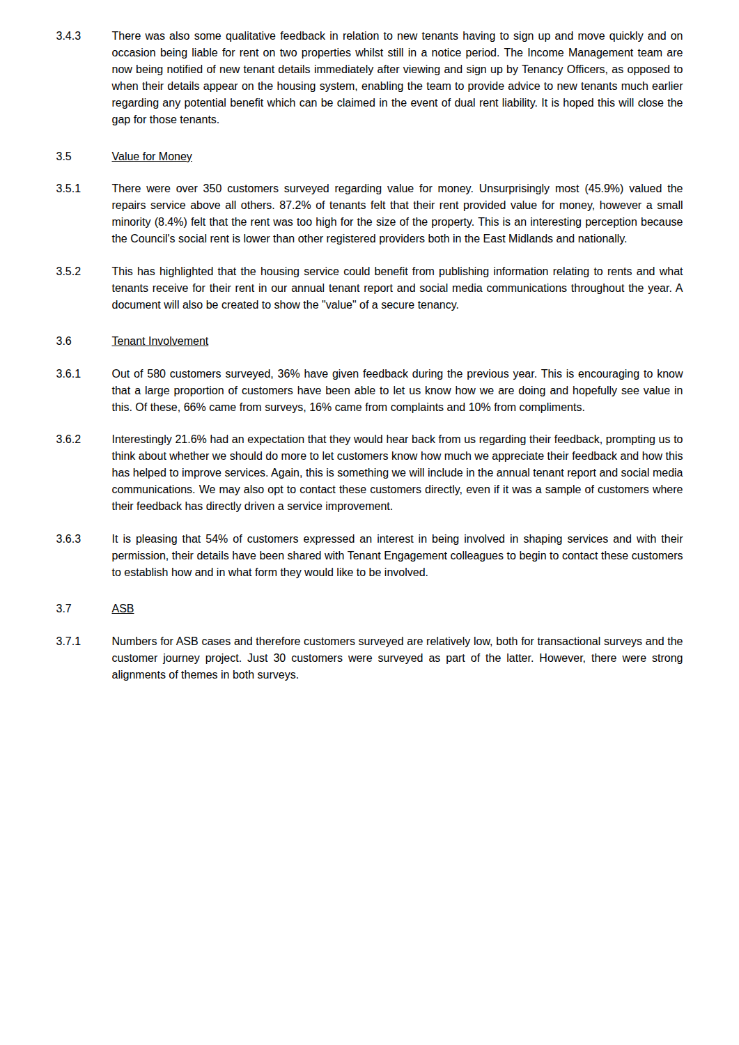3.4.3
There was also some qualitative feedback in relation to new tenants having to sign up and move quickly and on occasion being liable for rent on two properties whilst still in a notice period. The Income Management team are now being notified of new tenant details immediately after viewing and sign up by Tenancy Officers, as opposed to when their details appear on the housing system, enabling the team to provide advice to new tenants much earlier regarding any potential benefit which can be claimed in the event of dual rent liability. It is hoped this will close the gap for those tenants.
3.5
Value for Money
3.5.1
There were over 350 customers surveyed regarding value for money. Unsurprisingly most (45.9%) valued the repairs service above all others. 87.2% of tenants felt that their rent provided value for money, however a small minority (8.4%) felt that the rent was too high for the size of the property. This is an interesting perception because the Council's social rent is lower than other registered providers both in the East Midlands and nationally.
3.5.2
This has highlighted that the housing service could benefit from publishing information relating to rents and what tenants receive for their rent in our annual tenant report and social media communications throughout the year. A document will also be created to show the "value" of a secure tenancy.
3.6
Tenant Involvement
3.6.1
Out of 580 customers surveyed, 36% have given feedback during the previous year. This is encouraging to know that a large proportion of customers have been able to let us know how we are doing and hopefully see value in this. Of these, 66% came from surveys, 16% came from complaints and 10% from compliments.
3.6.2
Interestingly 21.6% had an expectation that they would hear back from us regarding their feedback, prompting us to think about whether we should do more to let customers know how much we appreciate their feedback and how this has helped to improve services. Again, this is something we will include in the annual tenant report and social media communications. We may also opt to contact these customers directly, even if it was a sample of customers where their feedback has directly driven a service improvement.
3.6.3
It is pleasing that 54% of customers expressed an interest in being involved in shaping services and with their permission, their details have been shared with Tenant Engagement colleagues to begin to contact these customers to establish how and in what form they would like to be involved.
3.7
ASB
3.7.1
Numbers for ASB cases and therefore customers surveyed are relatively low, both for transactional surveys and the customer journey project. Just 30 customers were surveyed as part of the latter. However, there were strong alignments of themes in both surveys.